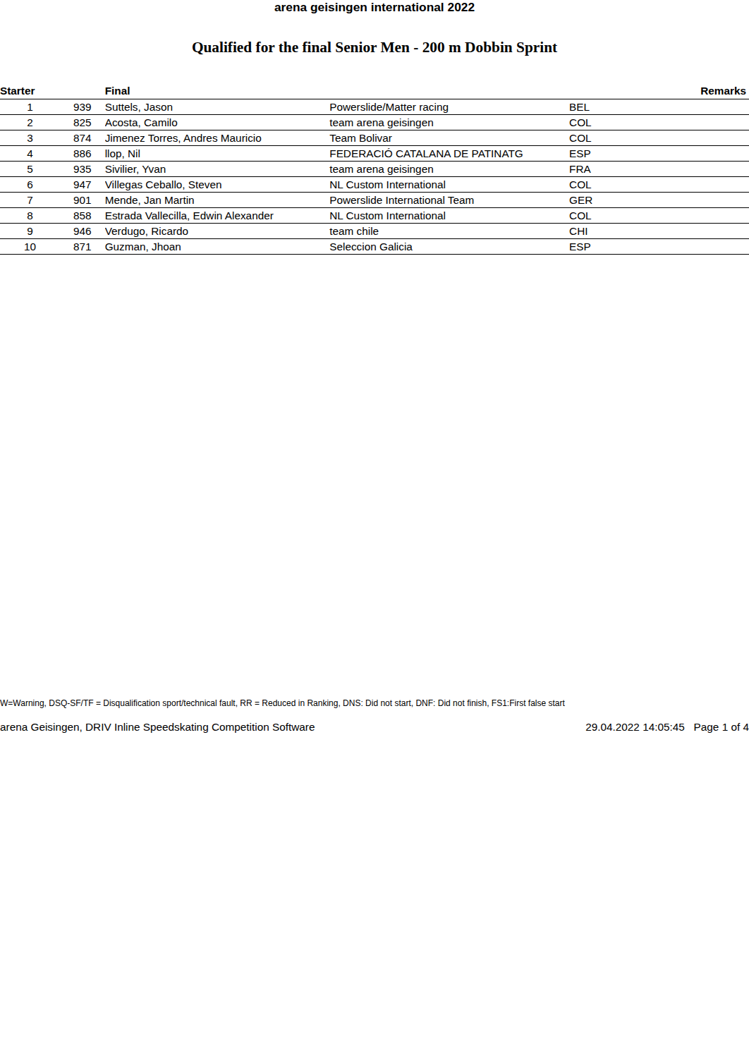arena geisingen international 2022
Qualified for the final Senior Men - 200 m Dobbin Sprint
| Starter | | Final | | | Remarks |
| --- | --- | --- | --- | --- | --- |
| 1 | 939 | Suttels, Jason | Powerslide/Matter racing | BEL | |
| 2 | 825 | Acosta, Camilo | team arena geisingen | COL | |
| 3 | 874 | Jimenez Torres, Andres Mauricio | Team Bolivar | COL | |
| 4 | 886 | llop, Nil | FEDERACIÓ CATALANA DE PATINATG | ESP | |
| 5 | 935 | Sivilier, Yvan | team arena geisingen | FRA | |
| 6 | 947 | Villegas Ceballo, Steven | NL Custom International | COL | |
| 7 | 901 | Mende, Jan Martin | Powerslide International Team | GER | |
| 8 | 858 | Estrada Vallecilla, Edwin Alexander | NL Custom International | COL | |
| 9 | 946 | Verdugo, Ricardo | team chile | CHI | |
| 10 | 871 | Guzman, Jhoan | Seleccion Galicia | ESP | |
W=Warning, DSQ-SF/TF = Disqualification sport/technical fault, RR = Reduced in Ranking, DNS: Did not start, DNF: Did not finish, FS1:First false start
arena Geisingen, DRIV Inline Speedskating Competition Software
29.04.2022 14:05:45 Page 1 of 4